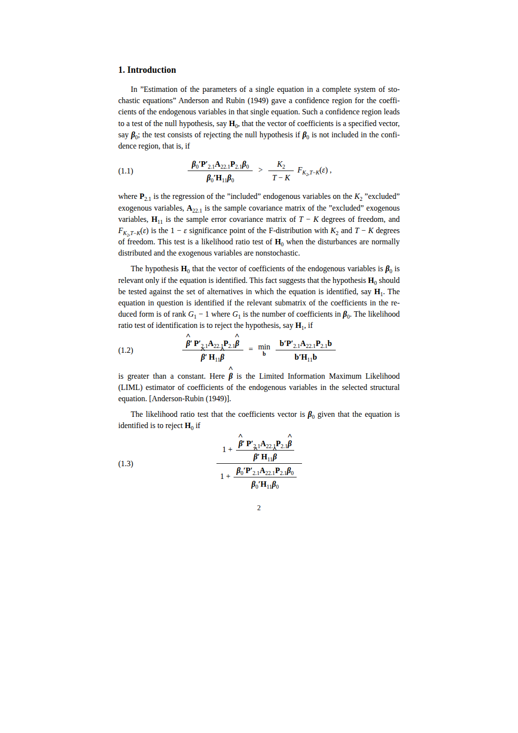1. Introduction
In ”Estimation of the parameters of a single equation in a complete system of stochastic equations” Anderson and Rubin (1949) gave a confidence region for the coefficients of the endogenous variables in that single equation. Such a confidence region leads to a test of the null hypothesis, say H0, that the vector of coefficients is a specified vector, say β0; the test consists of rejecting the null hypothesis if β0 is not included in the confidence region, that is, if
(1.1)
β0′P′2.1A22.1P2.1β0 β0′H11β0 > K2 T − K FK2,T−K(ε) ,
where P2.1 is the regression of the ”included” endogenous variables on the K2 ”excluded” exogenous variables, A22.1 is the sample covariance matrix of the ”excluded” exogenous variables, H11 is the sample error covariance matrix of T − K degrees of freedom, and FK2,T−K(ε) is the 1 − ε significance point of the F-distribution with K2 and T − K degrees of freedom. This test is a likelihood ratio test of H0 when the disturbances are normally distributed and the exogenous variables are nonstochastic.
The hypothesis H0 that the vector of coefficients of the endogenous variables is β0 is relevant only if the equation is identified. This fact suggests that the hypothesis H0 should be tested against the set of alternatives in which the equation is identified, say H1. The equation in question is identified if the relevant submatrix of the coefficients in the reduced form is of rank G1 − 1 where G1 is the number of coefficients in β0. The likelihood ratio test of identification is to reject the hypothesis, say H1, if
(1.2)
β′ P′2.1A22.1P2.1β β′ H11β = min b b′P′2.1A22.1P2.1b b′H11b
is greater than a constant. Here β is the Limited Information Maximum Likelihood (LIML) estimator of coefficients of the endogenous variables in the selected structural equation. [Anderson-Rubin (1949)].
The likelihood ratio test that the coefficients vector is β0 given that the equation is identified is to reject H0 if
(1.3)
1 + β′ P′2.1A22.1P2.1β β′ H11β 1 + β0′P′2.1A22.1P2.1β0 β0′H11β0
2